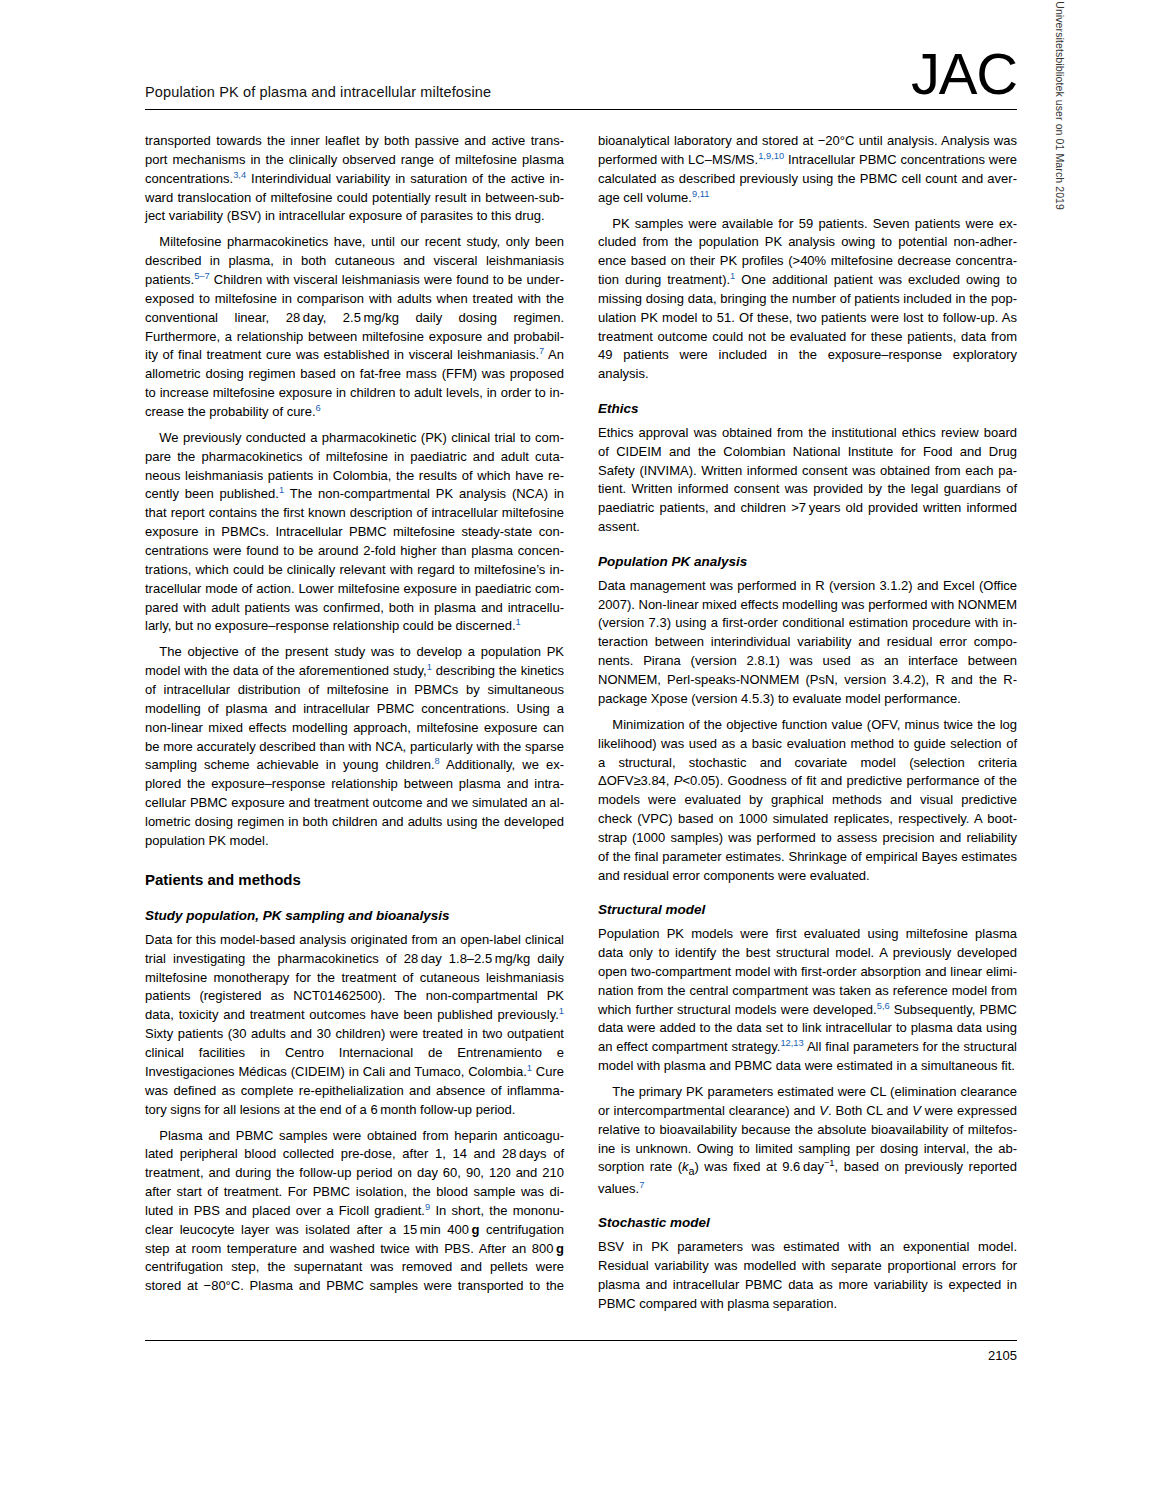Population PK of plasma and intracellular miltefosine
JAC
Downloaded from https://academic.oup.com/jac/article-abstract/73/8/2104/4995076 by Uppsala Universitetsbibliotek user on 01 March 2019
transported towards the inner leaflet by both passive and active transport mechanisms in the clinically observed range of miltefosine plasma concentrations.3,4 Interindividual variability in saturation of the active inward translocation of miltefosine could potentially result in between-subject variability (BSV) in intracellular exposure of parasites to this drug.
Miltefosine pharmacokinetics have, until our recent study, only been described in plasma, in both cutaneous and visceral leishmaniasis patients.5–7 Children with visceral leishmaniasis were found to be underexposed to miltefosine in comparison with adults when treated with the conventional linear, 28 day, 2.5 mg/kg daily dosing regimen. Furthermore, a relationship between miltefosine exposure and probability of final treatment cure was established in visceral leishmaniasis.7 An allometric dosing regimen based on fat-free mass (FFM) was proposed to increase miltefosine exposure in children to adult levels, in order to increase the probability of cure.6
We previously conducted a pharmacokinetic (PK) clinical trial to compare the pharmacokinetics of miltefosine in paediatric and adult cutaneous leishmaniasis patients in Colombia, the results of which have recently been published.1 The non-compartmental PK analysis (NCA) in that report contains the first known description of intracellular miltefosine exposure in PBMCs. Intracellular PBMC miltefosine steady-state concentrations were found to be around 2-fold higher than plasma concentrations, which could be clinically relevant with regard to miltefosine’s intracellular mode of action. Lower miltefosine exposure in paediatric compared with adult patients was confirmed, both in plasma and intracellularly, but no exposure–response relationship could be discerned.1
The objective of the present study was to develop a population PK model with the data of the aforementioned study,1 describing the kinetics of intracellular distribution of miltefosine in PBMCs by simultaneous modelling of plasma and intracellular PBMC concentrations. Using a non-linear mixed effects modelling approach, miltefosine exposure can be more accurately described than with NCA, particularly with the sparse sampling scheme achievable in young children.8 Additionally, we explored the exposure–response relationship between plasma and intracellular PBMC exposure and treatment outcome and we simulated an allometric dosing regimen in both children and adults using the developed population PK model.
Patients and methods
Study population, PK sampling and bioanalysis
Data for this model-based analysis originated from an open-label clinical trial investigating the pharmacokinetics of 28 day 1.8–2.5 mg/kg daily miltefosine monotherapy for the treatment of cutaneous leishmaniasis patients (registered as NCT01462500). The non-compartmental PK data, toxicity and treatment outcomes have been published previously.1 Sixty patients (30 adults and 30 children) were treated in two outpatient clinical facilities in Centro Internacional de Entrenamiento e Investigaciones Médicas (CIDEIM) in Cali and Tumaco, Colombia.1 Cure was defined as complete re-epithelialization and absence of inflammatory signs for all lesions at the end of a 6 month follow-up period.
Plasma and PBMC samples were obtained from heparin anticoagulated peripheral blood collected pre-dose, after 1, 14 and 28 days of treatment, and during the follow-up period on day 60, 90, 120 and 210 after start of treatment. For PBMC isolation, the blood sample was diluted in PBS and placed over a Ficoll gradient.9 In short, the mononuclear leucocyte layer was isolated after a 15 min 400 g centrifugation step at room temperature and washed twice with PBS. After an 800 g centrifugation step, the supernatant was removed and pellets were stored at −80°C. Plasma and PBMC samples were transported to the bioanalytical laboratory and stored at −20°C until analysis. Analysis was performed with LC–MS/MS.1,9,10 Intracellular PBMC concentrations were calculated as described previously using the PBMC cell count and average cell volume.9,11
PK samples were available for 59 patients. Seven patients were excluded from the population PK analysis owing to potential non-adherence based on their PK profiles (>40% miltefosine decrease concentration during treatment).1 One additional patient was excluded owing to missing dosing data, bringing the number of patients included in the population PK model to 51. Of these, two patients were lost to follow-up. As treatment outcome could not be evaluated for these patients, data from 49 patients were included in the exposure–response exploratory analysis.
Ethics
Ethics approval was obtained from the institutional ethics review board of CIDEIM and the Colombian National Institute for Food and Drug Safety (INVIMA). Written informed consent was obtained from each patient. Written informed consent was provided by the legal guardians of paediatric patients, and children >7 years old provided written informed assent.
Population PK analysis
Data management was performed in R (version 3.1.2) and Excel (Office 2007). Non-linear mixed effects modelling was performed with NONMEM (version 7.3) using a first-order conditional estimation procedure with interaction between interindividual variability and residual error components. Pirana (version 2.8.1) was used as an interface between NONMEM, Perl-speaks-NONMEM (PsN, version 3.4.2), R and the R-package Xpose (version 4.5.3) to evaluate model performance.
Minimization of the objective function value (OFV, minus twice the log likelihood) was used as a basic evaluation method to guide selection of a structural, stochastic and covariate model (selection criteria ΔOFV≥3.84, P<0.05). Goodness of fit and predictive performance of the models were evaluated by graphical methods and visual predictive check (VPC) based on 1000 simulated replicates, respectively. A bootstrap (1000 samples) was performed to assess precision and reliability of the final parameter estimates. Shrinkage of empirical Bayes estimates and residual error components were evaluated.
Structural model
Population PK models were first evaluated using miltefosine plasma data only to identify the best structural model. A previously developed open two-compartment model with first-order absorption and linear elimination from the central compartment was taken as reference model from which further structural models were developed.5,6 Subsequently, PBMC data were added to the data set to link intracellular to plasma data using an effect compartment strategy.12,13 All final parameters for the structural model with plasma and PBMC data were estimated in a simultaneous fit.
The primary PK parameters estimated were CL (elimination clearance or intercompartmental clearance) and V. Both CL and V were expressed relative to bioavailability because the absolute bioavailability of miltefosine is unknown. Owing to limited sampling per dosing interval, the absorption rate (ka) was fixed at 9.6 day−1, based on previously reported values.7
Stochastic model
BSV in PK parameters was estimated with an exponential model. Residual variability was modelled with separate proportional errors for plasma and intracellular PBMC data as more variability is expected in PBMC compared with plasma separation.
2105